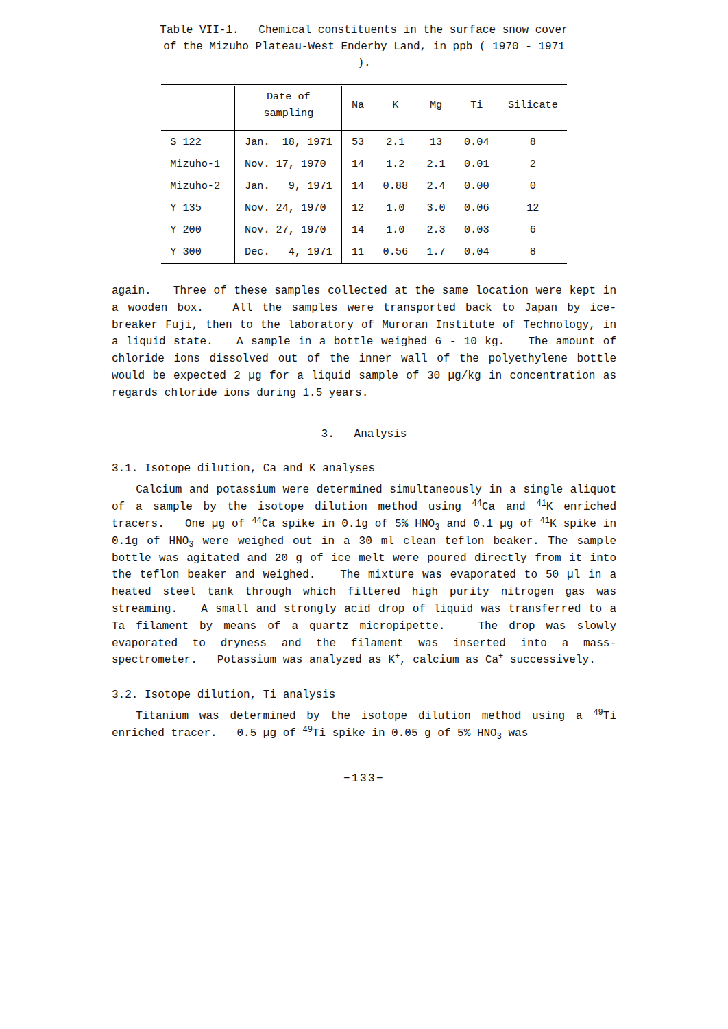Table VII-1. Chemical constituents in the surface snow cover of the Mizuho Plateau-West Enderby Land, in ppb ( 1970 - 1971 ).
| | Date of sampling | Na | K | Mg | Ti | Silicate |
| --- | --- | --- | --- | --- | --- | --- |
| S 122 | Jan. 18, 1971 | 53 | 2.1 | 13 | 0.04 | 8 |
| Mizuho-1 | Nov. 17, 1970 | 14 | 1.2 | 2.1 | 0.01 | 2 |
| Mizuho-2 | Jan. 9, 1971 | 14 | 0.88 | 2.4 | 0.00 | 0 |
| Y 135 | Nov. 24, 1970 | 12 | 1.0 | 3.0 | 0.06 | 12 |
| Y 200 | Nov. 27, 1970 | 14 | 1.0 | 2.3 | 0.03 | 6 |
| Y 300 | Dec. 4, 1971 | 11 | 0.56 | 1.7 | 0.04 | 8 |
again. Three of these samples collected at the same location were kept in a wooden box. All the samples were transported back to Japan by ice-breaker Fuji, then to the laboratory of Muroran Institute of Technology, in a liquid state. A sample in a bottle weighed 6 - 10 kg. The amount of chloride ions dissolved out of the inner wall of the polyethylene bottle would be expected 2 µg for a liquid sample of 30 µg/kg in concentration as regards chloride ions during 1.5 years.
3. Analysis
3.1. Isotope dilution, Ca and K analyses
Calcium and potassium were determined simultaneously in a single aliquot of a sample by the isotope dilution method using 44Ca and 41K enriched tracers. One µg of 44Ca spike in 0.1g of 5% HNO3 and 0.1 µg of 41K spike in 0.1g of HNO3 were weighed out in a 30 ml clean teflon beaker. The sample bottle was agitated and 20 g of ice melt were poured directly from it into the teflon beaker and weighed. The mixture was evaporated to 50 µl in a heated steel tank through which filtered high purity nitrogen gas was streaming. A small and strongly acid drop of liquid was transferred to a Ta filament by means of a quartz micropipette. The drop was slowly evaporated to dryness and the filament was inserted into a mass-spectrometer. Potassium was analyzed as K+, calcium as Ca+ successively.
3.2. Isotope dilution, Ti analysis
Titanium was determined by the isotope dilution method using a 49Ti enriched tracer. 0.5 µg of 49Ti spike in 0.05 g of 5% HNO3 was
−133−